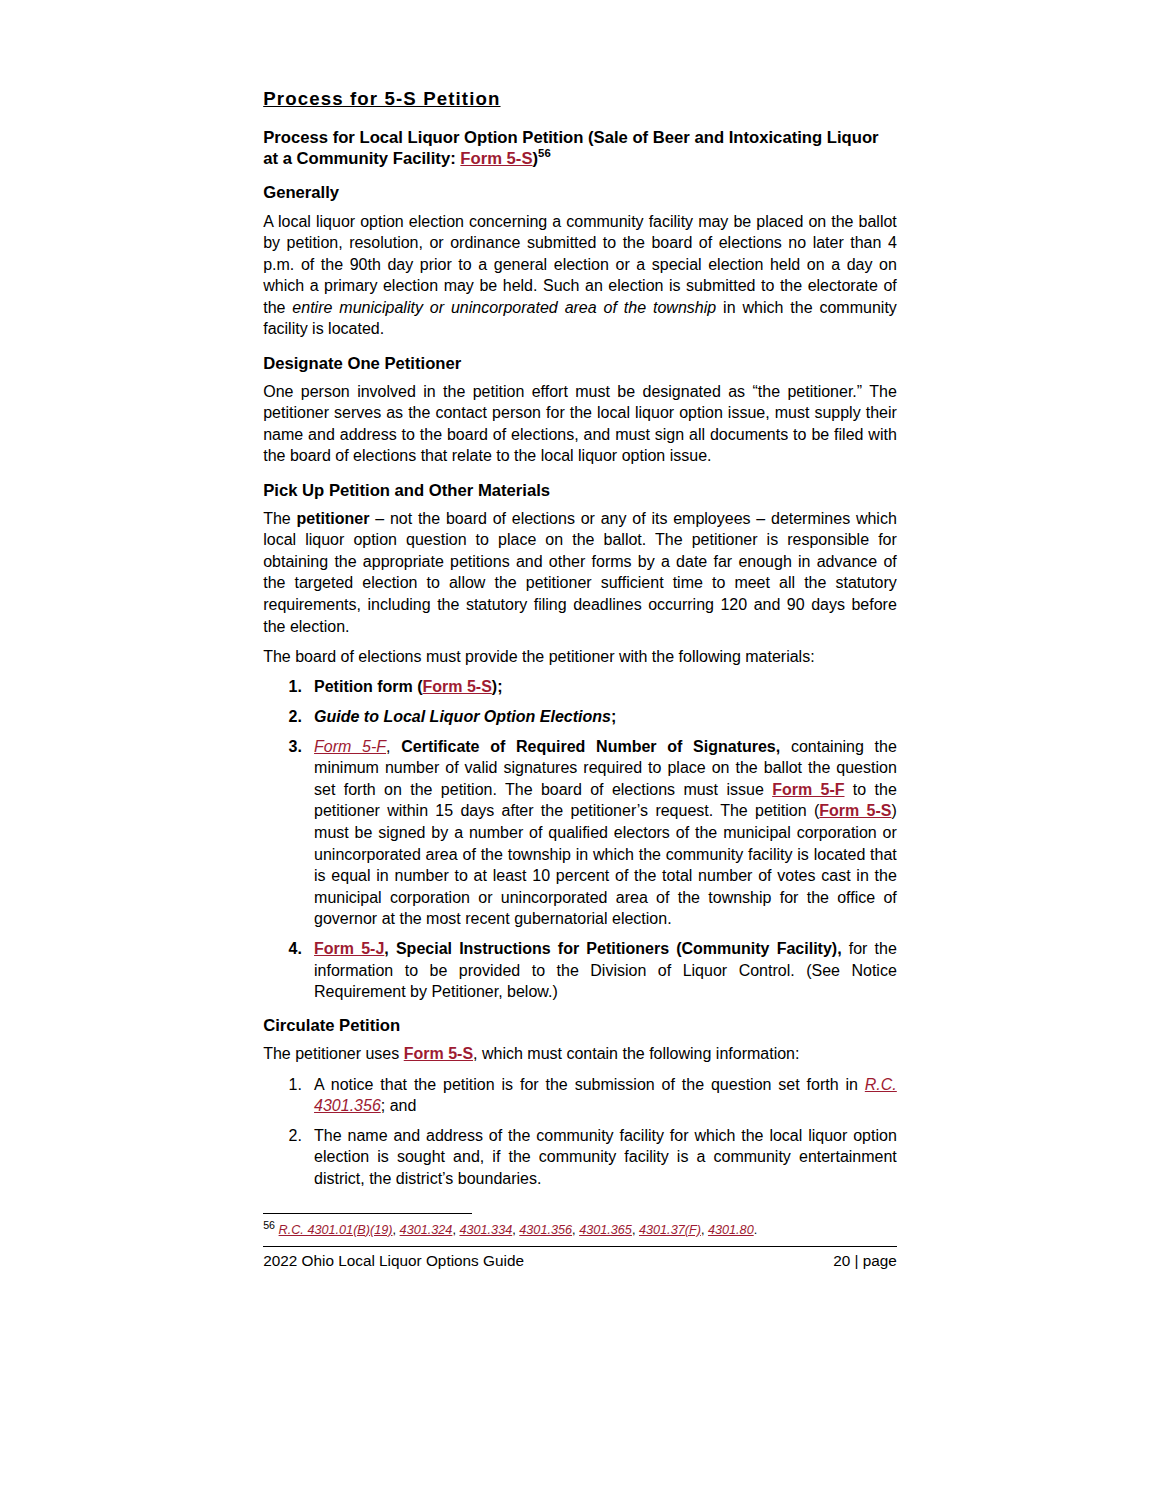Process for 5-S Petition
Process for Local Liquor Option Petition (Sale of Beer and Intoxicating Liquor at a Community Facility: Form 5-S)56
Generally
A local liquor option election concerning a community facility may be placed on the ballot by petition, resolution, or ordinance submitted to the board of elections no later than 4 p.m. of the 90th day prior to a general election or a special election held on a day on which a primary election may be held. Such an election is submitted to the electorate of the entire municipality or unincorporated area of the township in which the community facility is located.
Designate One Petitioner
One person involved in the petition effort must be designated as “the petitioner.” The petitioner serves as the contact person for the local liquor option issue, must supply their name and address to the board of elections, and must sign all documents to be filed with the board of elections that relate to the local liquor option issue.
Pick Up Petition and Other Materials
The petitioner – not the board of elections or any of its employees – determines which local liquor option question to place on the ballot. The petitioner is responsible for obtaining the appropriate petitions and other forms by a date far enough in advance of the targeted election to allow the petitioner sufficient time to meet all the statutory requirements, including the statutory filing deadlines occurring 120 and 90 days before the election.
The board of elections must provide the petitioner with the following materials:
Petition form (Form 5-S);
Guide to Local Liquor Option Elections;
Form 5-F, Certificate of Required Number of Signatures, containing the minimum number of valid signatures required to place on the ballot the question set forth on the petition. The board of elections must issue Form 5-F to the petitioner within 15 days after the petitioner’s request. The petition (Form 5-S) must be signed by a number of qualified electors of the municipal corporation or unincorporated area of the township in which the community facility is located that is equal in number to at least 10 percent of the total number of votes cast in the municipal corporation or unincorporated area of the township for the office of governor at the most recent gubernatorial election.
Form 5-J, Special Instructions for Petitioners (Community Facility), for the information to be provided to the Division of Liquor Control. (See Notice Requirement by Petitioner, below.)
Circulate Petition
The petitioner uses Form 5-S, which must contain the following information:
A notice that the petition is for the submission of the question set forth in R.C. 4301.356; and
The name and address of the community facility for which the local liquor option election is sought and, if the community facility is a community entertainment district, the district’s boundaries.
56 R.C. 4301.01(B)(19), 4301.324, 4301.334, 4301.356, 4301.365, 4301.37(F), 4301.80.
2022 Ohio Local Liquor Options Guide 20 | page